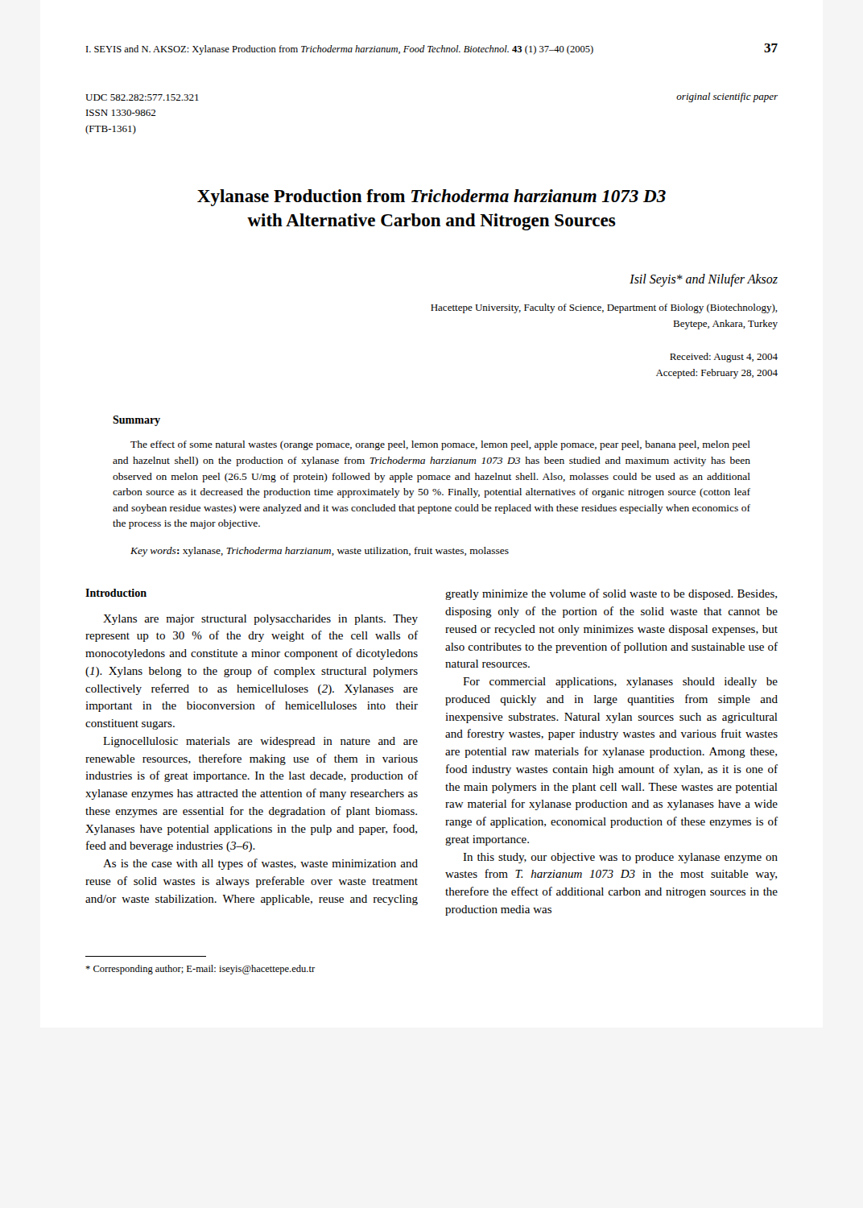I. SEYIS and N. AKSOZ: Xylanase Production from Trichoderma harzianum, Food Technol. Biotechnol. 43 (1) 37–40 (2005)
37
UDC 582.282:577.152.321
ISSN 1330-9862
(FTB-1361)
original scientific paper
Xylanase Production from Trichoderma harzianum 1073 D3
with Alternative Carbon and Nitrogen Sources
Isil Seyis* and Nilufer Aksoz
Hacettepe University, Faculty of Science, Department of Biology (Biotechnology),
Beytepe, Ankara, Turkey
Received: August 4, 2004
Accepted: February 28, 2004
Summary
The effect of some natural wastes (orange pomace, orange peel, lemon pomace, lemon peel, apple pomace, pear peel, banana peel, melon peel and hazelnut shell) on the production of xylanase from Trichoderma harzianum 1073 D3 has been studied and maximum activity has been observed on melon peel (26.5 U/mg of protein) followed by apple pomace and hazelnut shell. Also, molasses could be used as an additional carbon source as it decreased the production time approximately by 50 %. Finally, potential alternatives of organic nitrogen source (cotton leaf and soybean residue wastes) were analyzed and it was concluded that peptone could be replaced with these residues especially when economics of the process is the major objective.
Key words: xylanase, Trichoderma harzianum, waste utilization, fruit wastes, molasses
Introduction
Xylans are major structural polysaccharides in plants. They represent up to 30 % of the dry weight of the cell walls of monocotyledons and constitute a minor component of dicotyledons (1). Xylans belong to the group of complex structural polymers collectively referred to as hemicelluloses (2). Xylanases are important in the bioconversion of hemicelluloses into their constituent sugars.
Lignocellulosic materials are widespread in nature and are renewable resources, therefore making use of them in various industries is of great importance. In the last decade, production of xylanase enzymes has attracted the attention of many researchers as these enzymes are essential for the degradation of plant biomass. Xylanases have potential applications in the pulp and paper, food, feed and beverage industries (3–6).
As is the case with all types of wastes, waste minimization and reuse of solid wastes is always preferable over waste treatment and/or waste stabilization. Where applicable, reuse and recycling greatly minimize the volume of solid waste to be disposed. Besides, disposing only of the portion of the solid waste that cannot be reused or recycled not only minimizes waste disposal expenses, but also contributes to the prevention of pollution and sustainable use of natural resources.
For commercial applications, xylanases should ideally be produced quickly and in large quantities from simple and inexpensive substrates. Natural xylan sources such as agricultural and forestry wastes, paper industry wastes and various fruit wastes are potential raw materials for xylanase production. Among these, food industry wastes contain high amount of xylan, as it is one of the main polymers in the plant cell wall. These wastes are potential raw material for xylanase production and as xylanases have a wide range of application, economical production of these enzymes is of great importance.
In this study, our objective was to produce xylanase enzyme on wastes from T. harzianum 1073 D3 in the most suitable way, therefore the effect of additional carbon and nitrogen sources in the production media was
* Corresponding author; E-mail: iseyis@hacettepe.edu.tr